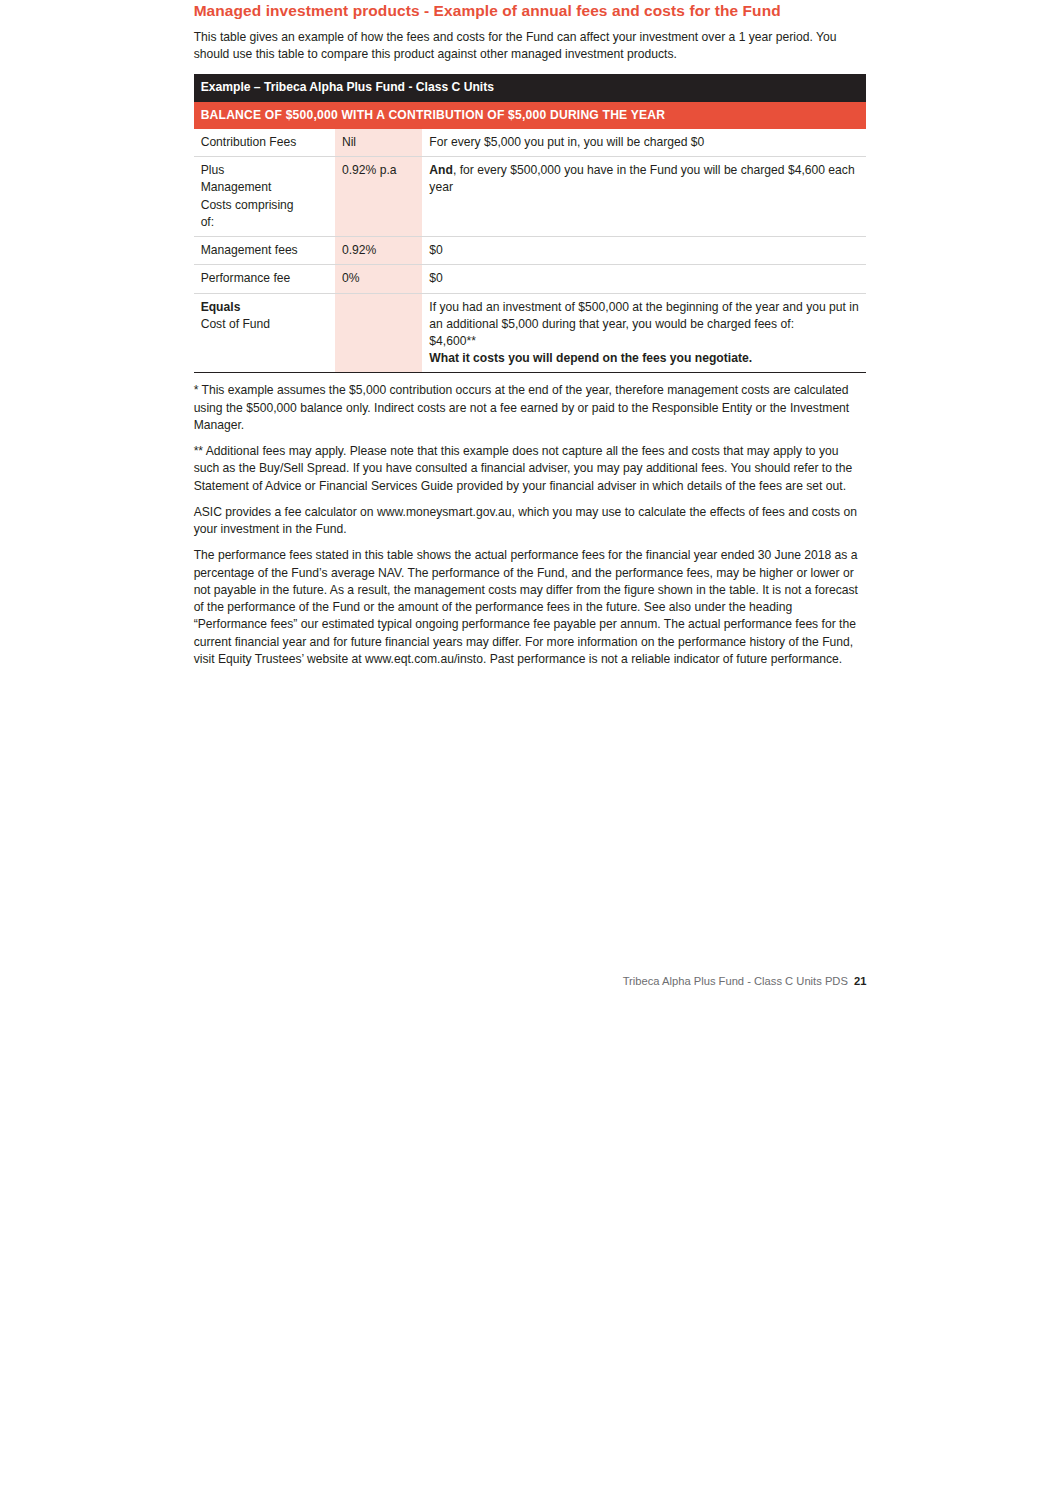Managed investment products - Example of annual fees and costs for the Fund
This table gives an example of how the fees and costs for the Fund can affect your investment over a 1 year period. You should use this table to compare this product against other managed investment products.
| Example – Tribeca Alpha Plus Fund - Class C Units |
| BALANCE OF $500,000 WITH A CONTRIBUTION OF $5,000 DURING THE YEAR |
| Contribution Fees | Nil | For every $5,000 you put in, you will be charged $0 |
| Plus Management Costs comprising of: | 0.92% p.a | And , for every $500,000 you have in the Fund you will be charged $4,600 each year |
| Management fees | 0.92% | $0 |
| Performance fee | 0% | $0 |
| Equals Cost of Fund | | If you had an investment of $500,000 at the beginning of the year and you put in an additional $5,000 during that year, you would be charged fees of: $4,600** What it costs you will depend on the fees you negotiate. |
* This example assumes the $5,000 contribution occurs at the end of the year, therefore management costs are calculated using the $500,000 balance only. Indirect costs are not a fee earned by or paid to the Responsible Entity or the Investment Manager.
** Additional fees may apply. Please note that this example does not capture all the fees and costs that may apply to you such as the Buy/Sell Spread. If you have consulted a financial adviser, you may pay additional fees. You should refer to the Statement of Advice or Financial Services Guide provided by your financial adviser in which details of the fees are set out.
ASIC provides a fee calculator on www.moneysmart.gov.au, which you may use to calculate the effects of fees and costs on your investment in the Fund.
The performance fees stated in this table shows the actual performance fees for the financial year ended 30 June 2018 as a percentage of the Fund’s average NAV. The performance of the Fund, and the performance fees, may be higher or lower or not payable in the future. As a result, the management costs may differ from the figure shown in the table. It is not a forecast of the performance of the Fund or the amount of the performance fees in the future. See also under the heading “Performance fees” our estimated typical ongoing performance fee payable per annum. The actual performance fees for the current financial year and for future financial years may differ. For more information on the performance history of the Fund, visit Equity Trustees’ website at www.eqt.com.au/insto. Past performance is not a reliable indicator of future performance.
Tribeca Alpha Plus Fund - Class C Units PDS21